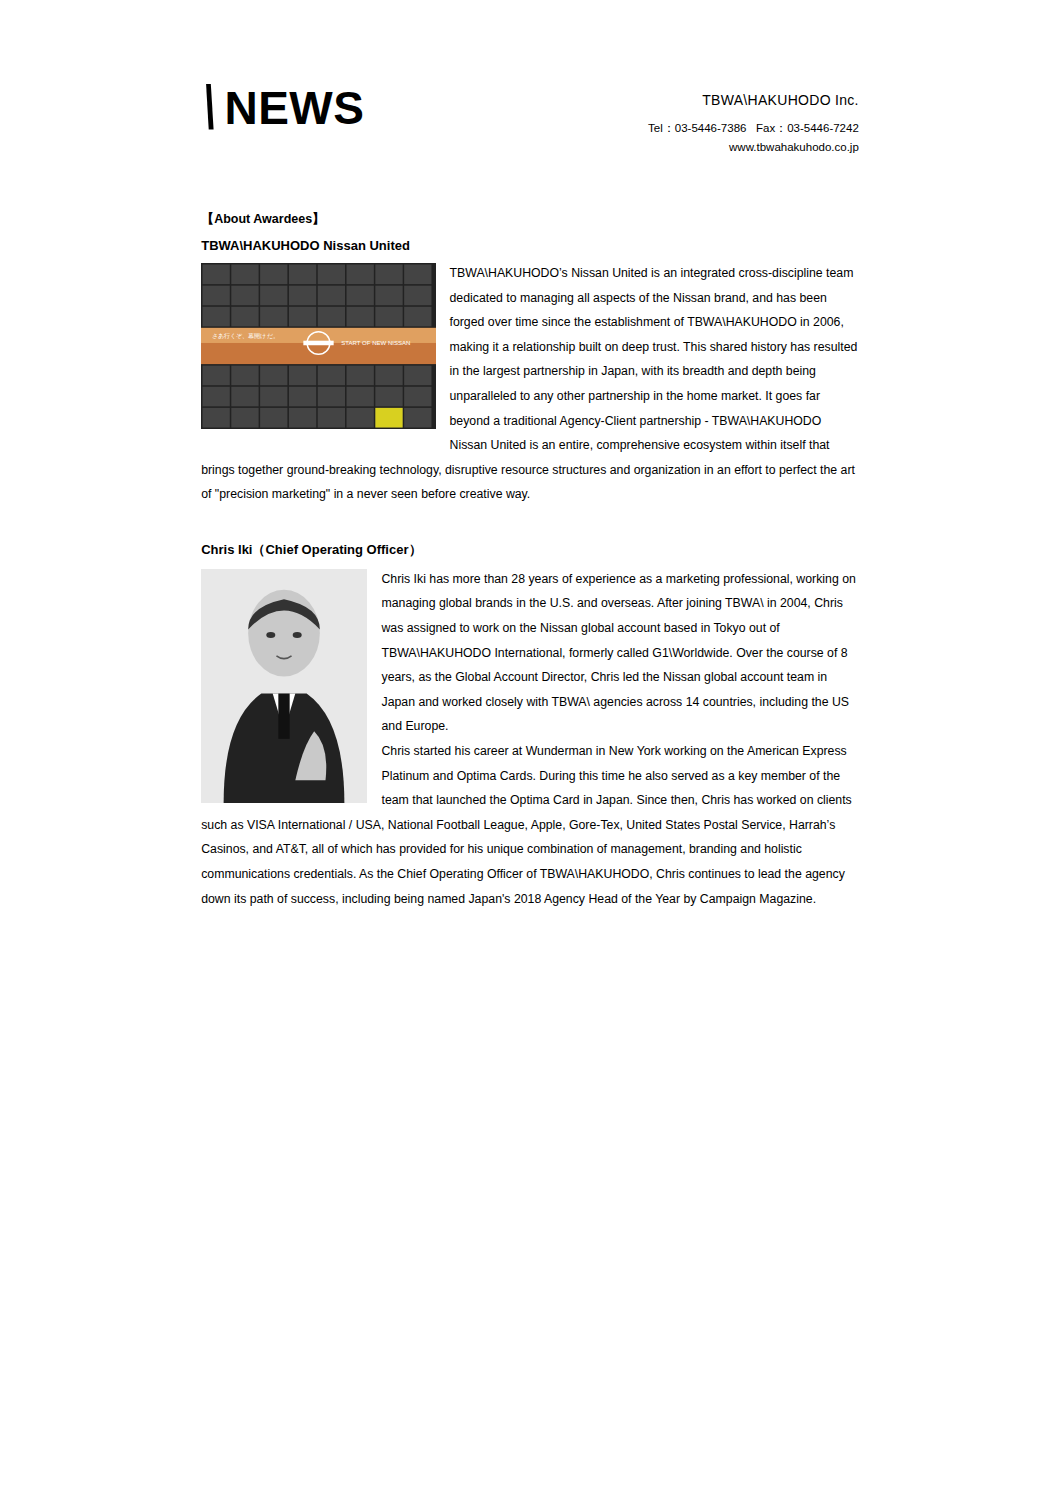\ NEWS
TBWA\HAKUHODO Inc.
Tel：03-5446-7386 Fax：03-5446-7242
www.tbwahakuhodo.co.jp
【About Awardees】
TBWA\HAKUHODO Nissan United
TBWA\HAKUHODO’s Nissan United is an integrated cross-discipline team dedicated to managing all aspects of the Nissan brand, and has been forged over time since the establishment of TBWA\HAKUHODO in 2006, making it a relationship built on deep trust. This shared history has resulted in the largest partnership in Japan, with its breadth and depth being unparalleled to any other partnership in the home market. It goes far beyond a traditional Agency-Client partnership - TBWA\HAKUHODO Nissan United is an entire, comprehensive ecosystem within itself that brings together ground-breaking technology, disruptive resource structures and organization in an effort to perfect the art of "precision marketing" in a never seen before creative way.
Chris Iki（Chief Operating Officer）
Chris Iki has more than 28 years of experience as a marketing professional, working on managing global brands in the U.S. and overseas. After joining TBWA\ in 2004, Chris was assigned to work on the Nissan global account based in Tokyo out of TBWA\HAKUHODO International, formerly called G1\Worldwide. Over the course of 8 years, as the Global Account Director, Chris led the Nissan global account team in Japan and worked closely with TBWA\ agencies across 14 countries, including the US and Europe.
Chris started his career at Wunderman in New York working on the American Express Platinum and Optima Cards. During this time he also served as a key member of the team that launched the Optima Card in Japan. Since then, Chris has worked on clients such as VISA International / USA, National Football League, Apple, Gore-Tex, United States Postal Service, Harrah’s Casinos, and AT&T, all of which has provided for his unique combination of management, branding and holistic communications credentials. As the Chief Operating Officer of TBWA\HAKUHODO, Chris continues to lead the agency down its path of success, including being named Japan's 2018 Agency Head of the Year by Campaign Magazine.